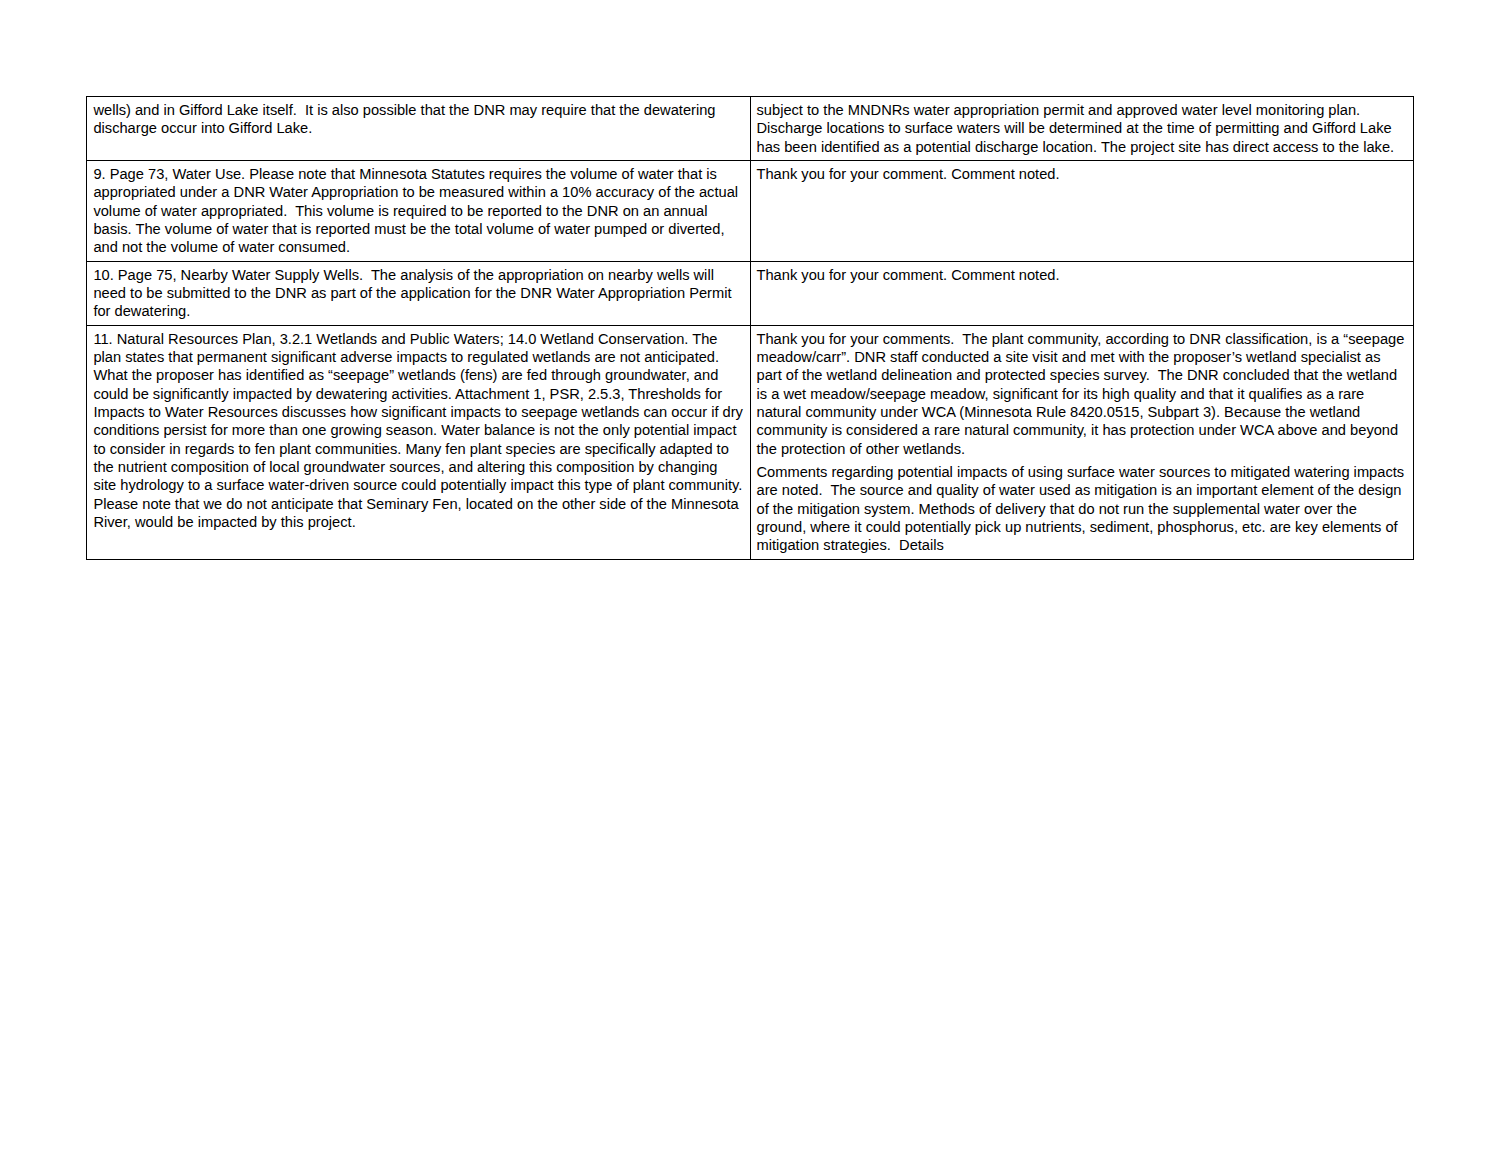| wells) and in Gifford Lake itself. It is also possible that the DNR may require that the dewatering discharge occur into Gifford Lake. | subject to the MNDNRs water appropriation permit and approved water level monitoring plan. Discharge locations to surface waters will be determined at the time of permitting and Gifford Lake has been identified as a potential discharge location. The project site has direct access to the lake. |
| 9. Page 73, Water Use. Please note that Minnesota Statutes requires the volume of water that is appropriated under a DNR Water Appropriation to be measured within a 10% accuracy of the actual volume of water appropriated. This volume is required to be reported to the DNR on an annual basis. The volume of water that is reported must be the total volume of water pumped or diverted, and not the volume of water consumed. | Thank you for your comment. Comment noted. |
| 10. Page 75, Nearby Water Supply Wells. The analysis of the appropriation on nearby wells will need to be submitted to the DNR as part of the application for the DNR Water Appropriation Permit for dewatering. | Thank you for your comment. Comment noted. |
| 11. Natural Resources Plan, 3.2.1 Wetlands and Public Waters; 14.0 Wetland Conservation. The plan states that permanent significant adverse impacts to regulated wetlands are not anticipated. What the proposer has identified as “seepage” wetlands (fens) are fed through groundwater, and could be significantly impacted by dewatering activities. Attachment 1, PSR, 2.5.3, Thresholds for Impacts to Water Resources discusses how significant impacts to seepage wetlands can occur if dry conditions persist for more than one growing season. Water balance is not the only potential impact to consider in regards to fen plant communities. Many fen plant species are specifically adapted to the nutrient composition of local groundwater sources, and altering this composition by changing site hydrology to a surface water-driven source could potentially impact this type of plant community. Please note that we do not anticipate that Seminary Fen, located on the other side of the Minnesota River, would be impacted by this project. | Thank you for your comments. The plant community, according to DNR classification, is a “seepage meadow/carr”. DNR staff conducted a site visit and met with the proposer’s wetland specialist as part of the wetland delineation and protected species survey. The DNR concluded that the wetland is a wet meadow/seepage meadow, significant for its high quality and that it qualifies as a rare natural community under WCA (Minnesota Rule 8420.0515, Subpart 3). Because the wetland community is considered a rare natural community, it has protection under WCA above and beyond the protection of other wetlands. Comments regarding potential impacts of using surface water sources to mitigated watering impacts are noted. The source and quality of water used as mitigation is an important element of the design of the mitigation system. Methods of delivery that do not run the supplemental water over the ground, where it could potentially pick up nutrients, sediment, phosphorus, etc. are key elements of mitigation strategies. Details |